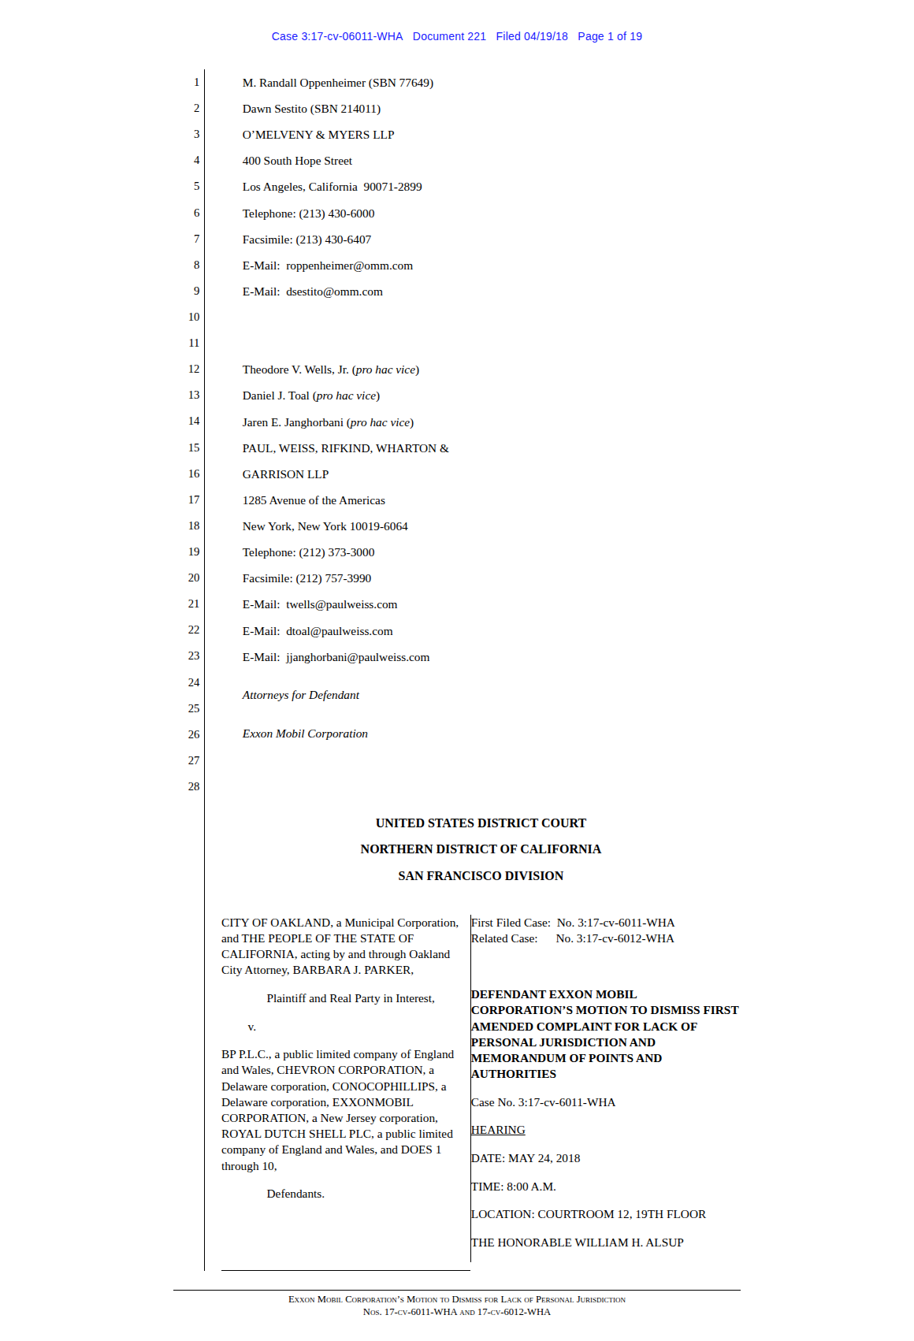Case 3:17-cv-06011-WHA Document 221 Filed 04/19/18 Page 1 of 19
1
2
3
4
5
6
7
8
9
10
11
12
13
14
15
16
17
18
19
20
21
22
23
24
25
26
27
28
M. Randall Oppenheimer (SBN 77649)
Dawn Sestito (SBN 214011)
O’MELVENY & MYERS LLP
400 South Hope Street
Los Angeles, California 90071-2899
Telephone: (213) 430-6000
Facsimile: (213) 430-6407
E-Mail: roppenheimer@omm.com
E-Mail: dsestito@omm.com
Theodore V. Wells, Jr. (pro hac vice)
Daniel J. Toal (pro hac vice)
Jaren E. Janghorbani (pro hac vice)
PAUL, WEISS, RIFKIND, WHARTON &
GARRISON LLP
1285 Avenue of the Americas
New York, New York 10019-6064
Telephone: (212) 373-3000
Facsimile: (212) 757-3990
E-Mail: twells@paulweiss.com
E-Mail: dtoal@paulweiss.com
E-Mail: jjanghorbani@paulweiss.com
Attorneys for Defendant
Exxon Mobil Corporation
UNITED STATES DISTRICT COURT
NORTHERN DISTRICT OF CALIFORNIA
SAN FRANCISCO DIVISION
| CITY OF OAKLAND, a Municipal Corporation, and THE PEOPLE OF THE STATE OF CALIFORNIA, acting by and through Oakland City Attorney, BARBARA J. PARKER, Plaintiff and Real Party in Interest, v. BP P.L.C., a public limited company of England and Wales, CHEVRON CORPORATION, a Delaware corporation, CONOCOPHILLIPS, a Delaware corporation, EXXONMOBIL CORPORATION, a New Jersey corporation, ROYAL DUTCH SHELL PLC, a public limited company of England and Wales, and DOES 1 through 10, Defendants. | First Filed Case: No. 3:17-cv-6011-WHA Related Case: No. 3:17-cv-6012-WHA DEFENDANT EXXON MOBIL CORPORATION’S MOTION TO DISMISS FIRST AMENDED COMPLAINT FOR LACK OF PERSONAL JURISDICTION AND MEMORANDUM OF POINTS AND AUTHORITIES Case No. 3:17-cv-6011-WHA HEARING DATE: MAY 24, 2018 TIME: 8:00 A.M. LOCATION: COURTROOM 12, 19TH FLOOR THE HONORABLE WILLIAM H. ALSUP |
Exxon Mobil Corporation’s Motion to Dismiss for Lack of Personal Jurisdiction
Nos. 17-cv-6011-WHA and 17-cv-6012-WHA